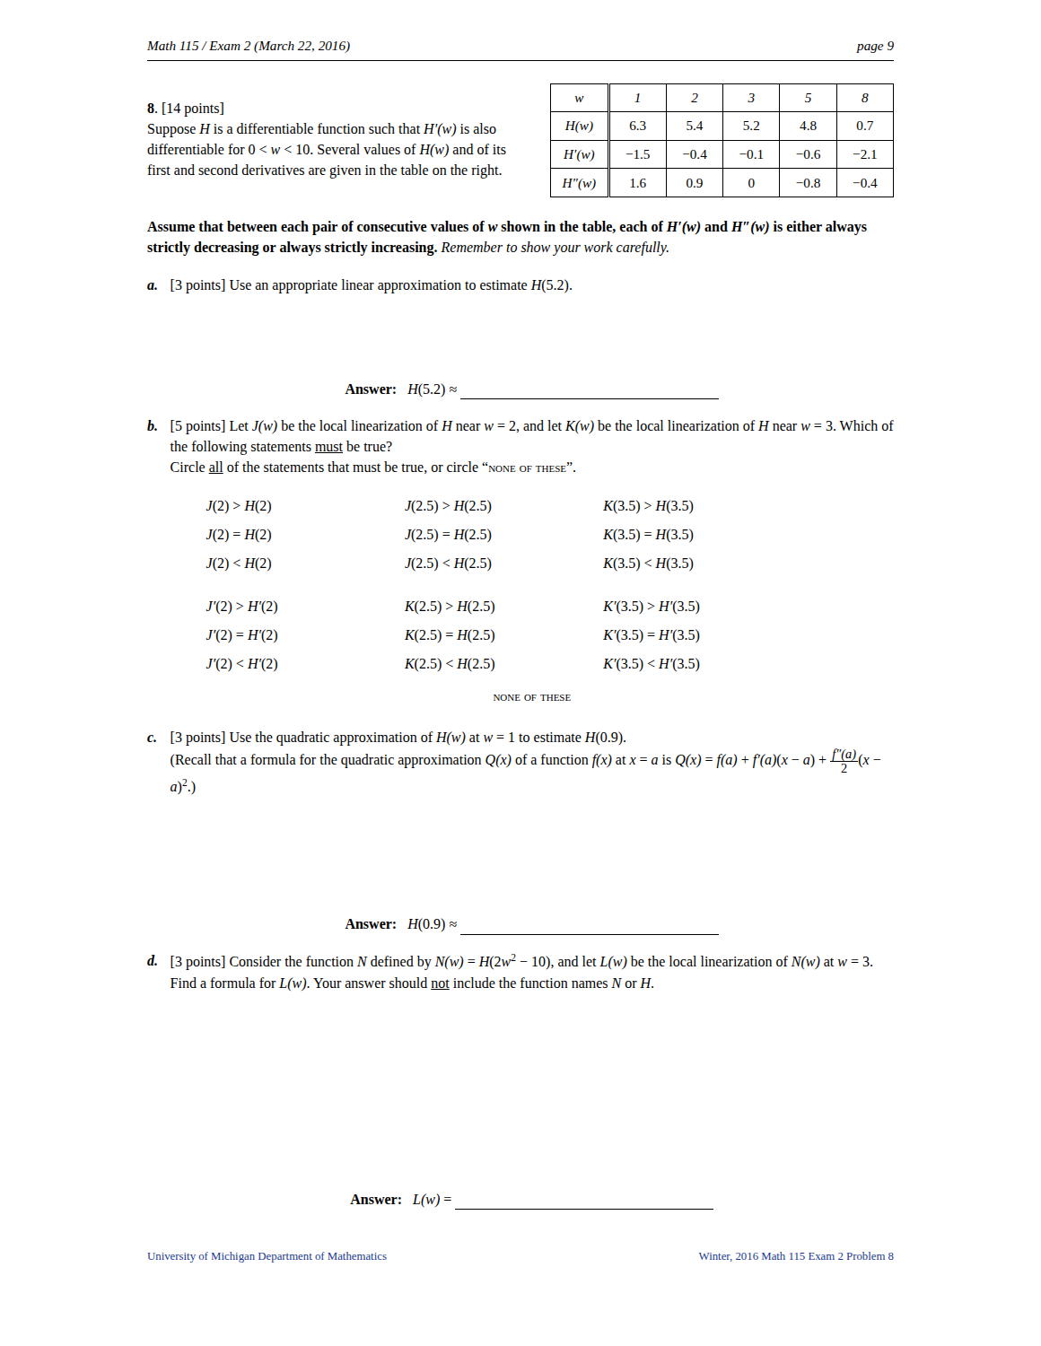Math 115 / Exam 2 (March 22, 2016) page 9
8. [14 points]
Suppose H is a differentiable function such that H′(w) is also differentiable for 0 < w < 10. Several values of H(w) and of its first and second derivatives are given in the table on the right.
| w | 1 | 2 | 3 | 5 | 8 |
| --- | --- | --- | --- | --- | --- |
| H(w) | 6.3 | 5.4 | 5.2 | 4.8 | 0.7 |
| H′(w) | −1.5 | −0.4 | −0.1 | −0.6 | −2.1 |
| H″(w) | 1.6 | 0.9 | 0 | −0.8 | −0.4 |
Assume that between each pair of consecutive values of w shown in the table, each of H′(w) and H″(w) is either always strictly decreasing or always strictly increasing. Remember to show your work carefully.
[3 points] Use an appropriate linear approximation to estimate H(5.2).
Answer: H(5.2) ≈
[5 points] Let J(w) be the local linearization of H near w = 2, and let K(w) be the local linearization of H near w = 3. Which of the following statements must be true?
Circle all of the statements that must be true, or circle “none of these”.
J(2) > H(2)
J(2.5) > H(2.5)
K(3.5) > H(3.5)
J(2) = H(2)
J(2.5) = H(2.5)
K(3.5) = H(3.5)
J(2) < H(2)
J(2.5) < H(2.5)
K(3.5) < H(3.5)
J′(2) > H′(2)
K(2.5) > H(2.5)
K′(3.5) > H′(3.5)
J′(2) = H′(2)
K(2.5) = H(2.5)
K′(3.5) = H′(3.5)
J′(2) < H′(2)
K(2.5) < H(2.5)
K′(3.5) < H′(3.5)
none of these
[3 points] Use the quadratic approximation of H(w) at w = 1 to estimate H(0.9).
(Recall that a formula for the quadratic approximation Q(x) of a function f(x) at x = a is Q(x) = f(a) + f′(a)(x − a) + f″(a) 2(x − a)2.)
Answer: H(0.9) ≈
[3 points] Consider the function N defined by N(w) = H(2w2 − 10), and let L(w) be the local linearization of N(w) at w = 3. Find a formula for L(w). Your answer should not include the function names N or H.
Answer: L(w) =
University of Michigan Department of Mathematics Winter, 2016 Math 115 Exam 2 Problem 8